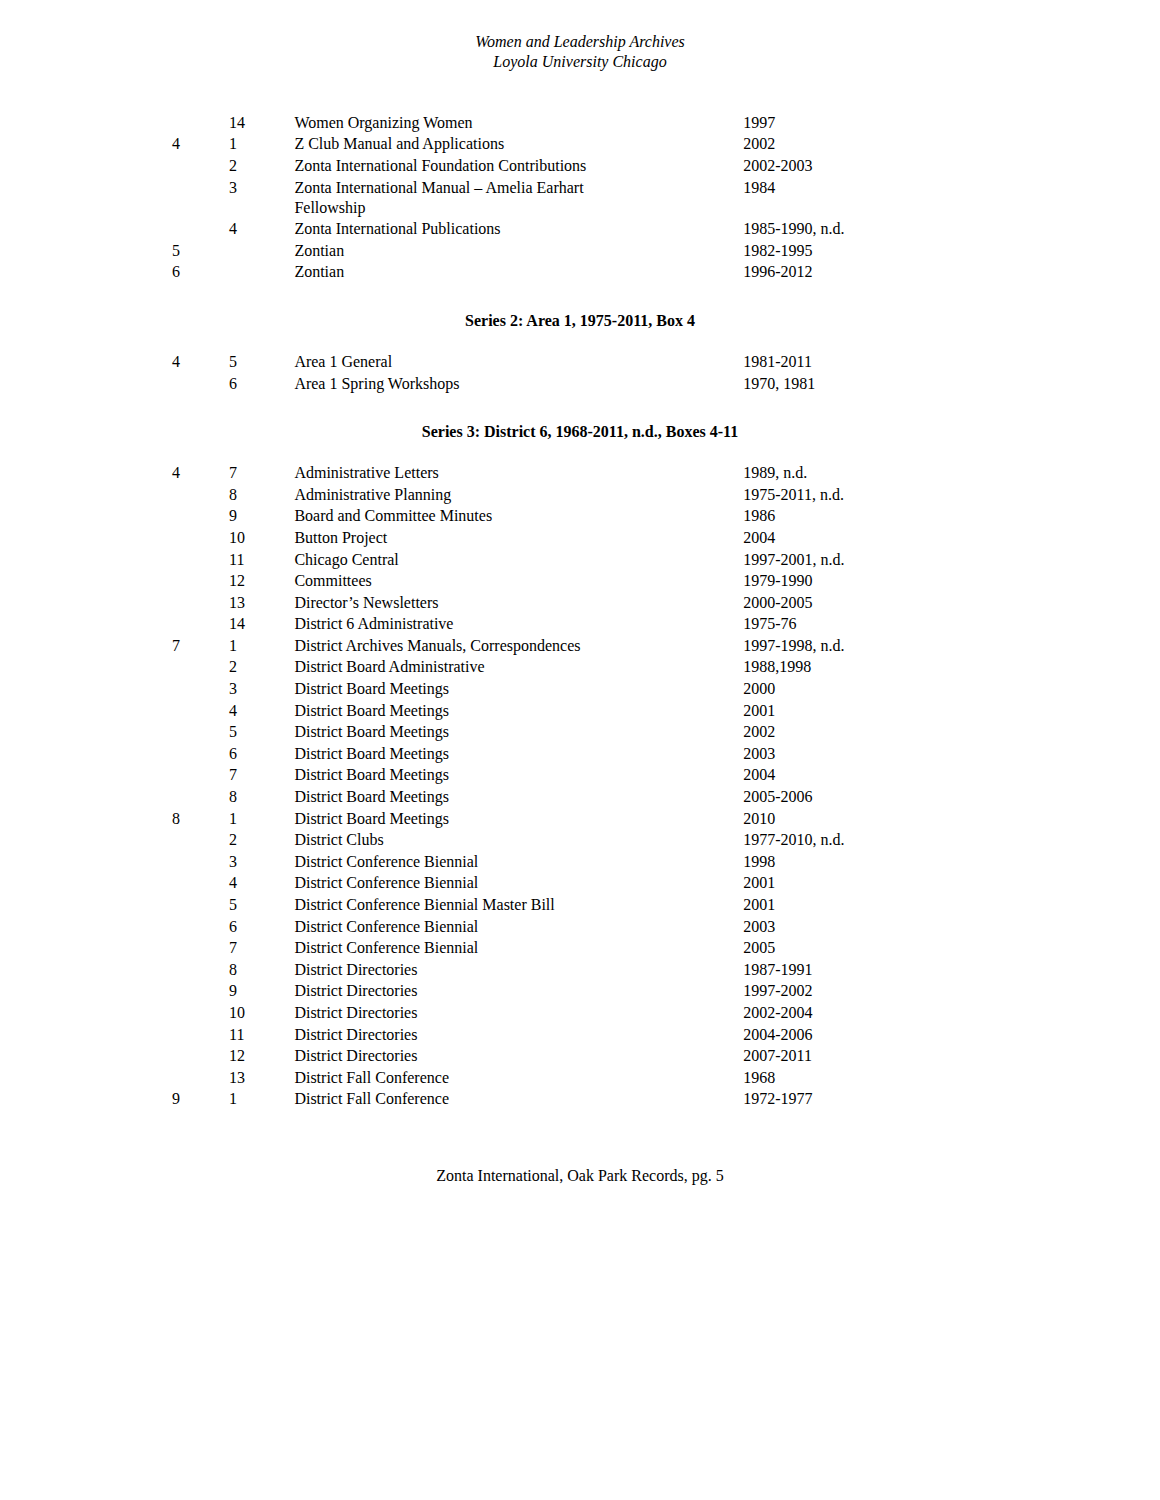Women and Leadership Archives Loyola University Chicago
| | 14 | Women Organizing Women | 1997 |
| 4 | 1 | Z Club Manual and Applications | 2002 |
| | 2 | Zonta International Foundation Contributions | 2002-2003 |
| | 3 | Zonta International Manual – Amelia Earhart Fellowship | 1984 |
| | 4 | Zonta International Publications | 1985-1990, n.d. |
| 5 | | Zontian | 1982-1995 |
| 6 | | Zontian | 1996-2012 |
Series 2: Area 1, 1975-2011, Box 4
| 4 | 5 | Area 1 General | 1981-2011 |
| | 6 | Area 1 Spring Workshops | 1970, 1981 |
Series 3: District 6, 1968-2011, n.d., Boxes 4-11
| 4 | 7 | Administrative Letters | 1989, n.d. |
| | 8 | Administrative Planning | 1975-2011, n.d. |
| | 9 | Board and Committee Minutes | 1986 |
| | 10 | Button Project | 2004 |
| | 11 | Chicago Central | 1997-2001, n.d. |
| | 12 | Committees | 1979-1990 |
| | 13 | Director’s Newsletters | 2000-2005 |
| | 14 | District 6 Administrative | 1975-76 |
| 7 | 1 | District Archives Manuals, Correspondences | 1997-1998, n.d. |
| | 2 | District Board Administrative | 1988,1998 |
| | 3 | District Board Meetings | 2000 |
| | 4 | District Board Meetings | 2001 |
| | 5 | District Board Meetings | 2002 |
| | 6 | District Board Meetings | 2003 |
| | 7 | District Board Meetings | 2004 |
| | 8 | District Board Meetings | 2005-2006 |
| 8 | 1 | District Board Meetings | 2010 |
| | 2 | District Clubs | 1977-2010, n.d. |
| | 3 | District Conference Biennial | 1998 |
| | 4 | District Conference Biennial | 2001 |
| | 5 | District Conference Biennial Master Bill | 2001 |
| | 6 | District Conference Biennial | 2003 |
| | 7 | District Conference Biennial | 2005 |
| | 8 | District Directories | 1987-1991 |
| | 9 | District Directories | 1997-2002 |
| | 10 | District Directories | 2002-2004 |
| | 11 | District Directories | 2004-2006 |
| | 12 | District Directories | 2007-2011 |
| | 13 | District Fall Conference | 1968 |
| 9 | 1 | District Fall Conference | 1972-1977 |
Zonta International, Oak Park Records, pg. 5